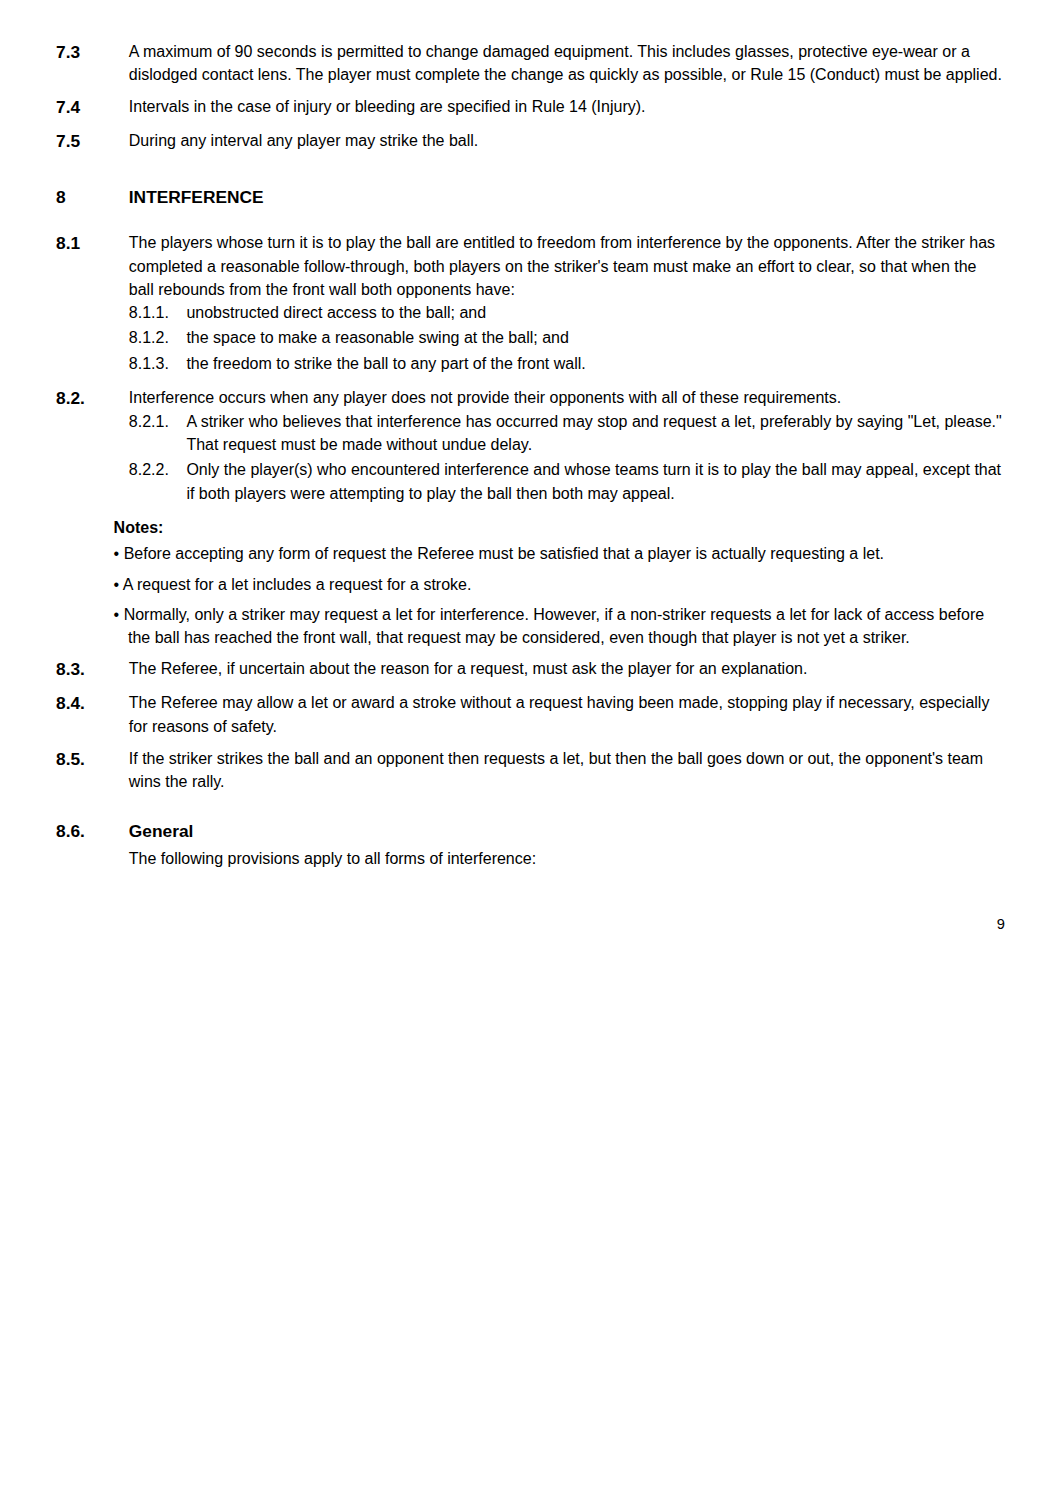7.3
A maximum of 90 seconds is permitted to change damaged equipment. This includes glasses, protective eye-wear or a dislodged contact lens. The player must complete the change as quickly as possible, or Rule 15 (Conduct) must be applied.
7.4
Intervals in the case of injury or bleeding are specified in Rule 14 (Injury).
7.5
During any interval any player may strike the ball.
8 INTERFERENCE
8.1
The players whose turn it is to play the ball are entitled to freedom from interference by the opponents. After the striker has completed a reasonable follow-through, both players on the striker's team must make an effort to clear, so that when the ball rebounds from the front wall both opponents have:
8.1.1.
unobstructed direct access to the ball; and
8.1.2.
the space to make a reasonable swing at the ball; and
8.1.3.
the freedom to strike the ball to any part of the front wall.
8.2.
Interference occurs when any player does not provide their opponents with all of these requirements.
8.2.1.
A striker who believes that interference has occurred may stop and request a let, preferably by saying "Let, please." That request must be made without undue delay.
8.2.2.
Only the player(s) who encountered interference and whose teams turn it is to play the ball may appeal, except that if both players were attempting to play the ball then both may appeal.
Notes:
• Before accepting any form of request the Referee must be satisfied that a player is actually requesting a let.
• A request for a let includes a request for a stroke.
• Normally, only a striker may request a let for interference. However, if a non-striker requests a let for lack of access before the ball has reached the front wall, that request may be considered, even though that player is not yet a striker.
8.3.
The Referee, if uncertain about the reason for a request, must ask the player for an explanation.
8.4.
The Referee may allow a let or award a stroke without a request having been made, stopping play if necessary, especially for reasons of safety.
8.5.
If the striker strikes the ball and an opponent then requests a let, but then the ball goes down or out, the opponent's team wins the rally.
8.6.
General
The following provisions apply to all forms of interference:
9